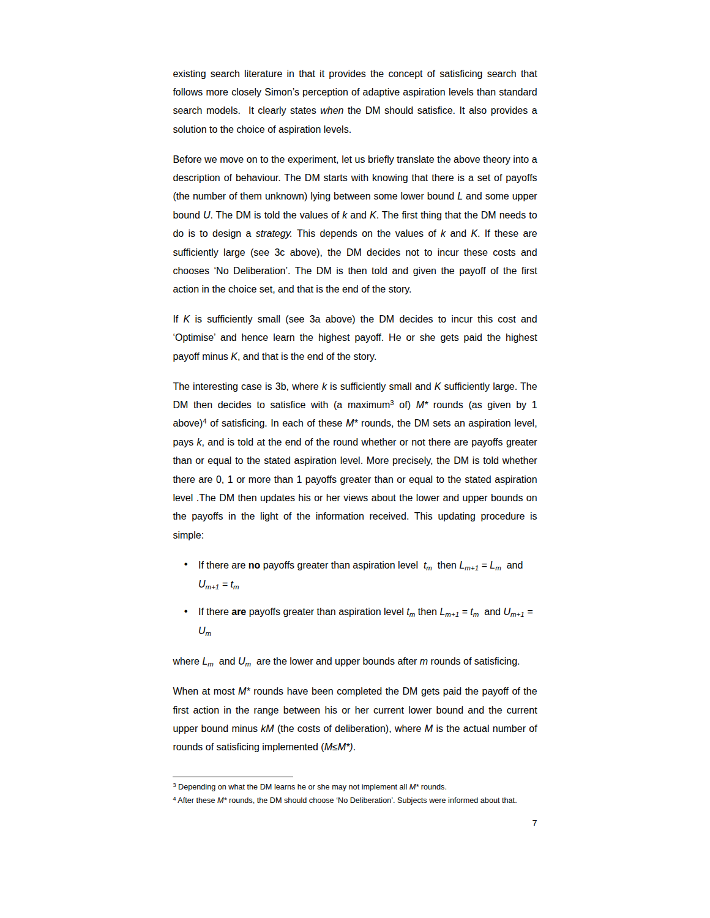existing search literature in that it provides the concept of satisficing search that follows more closely Simon’s perception of adaptive aspiration levels than standard search models. It clearly states when the DM should satisfice. It also provides a solution to the choice of aspiration levels.
Before we move on to the experiment, let us briefly translate the above theory into a description of behaviour. The DM starts with knowing that there is a set of payoffs (the number of them unknown) lying between some lower bound L and some upper bound U. The DM is told the values of k and K. The first thing that the DM needs to do is to design a strategy. This depends on the values of k and K. If these are sufficiently large (see 3c above), the DM decides not to incur these costs and chooses ‘No Deliberation’. The DM is then told and given the payoff of the first action in the choice set, and that is the end of the story.
If K is sufficiently small (see 3a above) the DM decides to incur this cost and ‘Optimise’ and hence learn the highest payoff. He or she gets paid the highest payoff minus K, and that is the end of the story.
The interesting case is 3b, where k is sufficiently small and K sufficiently large. The DM then decides to satisfice with (a maximum3 of) M* rounds (as given by 1 above)4 of satisficing. In each of these M* rounds, the DM sets an aspiration level, pays k, and is told at the end of the round whether or not there are payoffs greater than or equal to the stated aspiration level. More precisely, the DM is told whether there are 0, 1 or more than 1 payoffs greater than or equal to the stated aspiration level .The DM then updates his or her views about the lower and upper bounds on the payoffs in the light of the information received. This updating procedure is simple:
If there are no payoffs greater than aspiration level tm then Lm+1 = Lm and Um+1 = tm
If there are payoffs greater than aspiration level tm then Lm+1 = tm and Um+1 = Um
where Lm and Um are the lower and upper bounds after m rounds of satisficing.
When at most M* rounds have been completed the DM gets paid the payoff of the first action in the range between his or her current lower bound and the current upper bound minus kM (the costs of deliberation), where M is the actual number of rounds of satisficing implemented (M≤M*).
3 Depending on what the DM learns he or she may not implement all M* rounds.
4 After these M* rounds, the DM should choose ‘No Deliberation’. Subjects were informed about that.
7